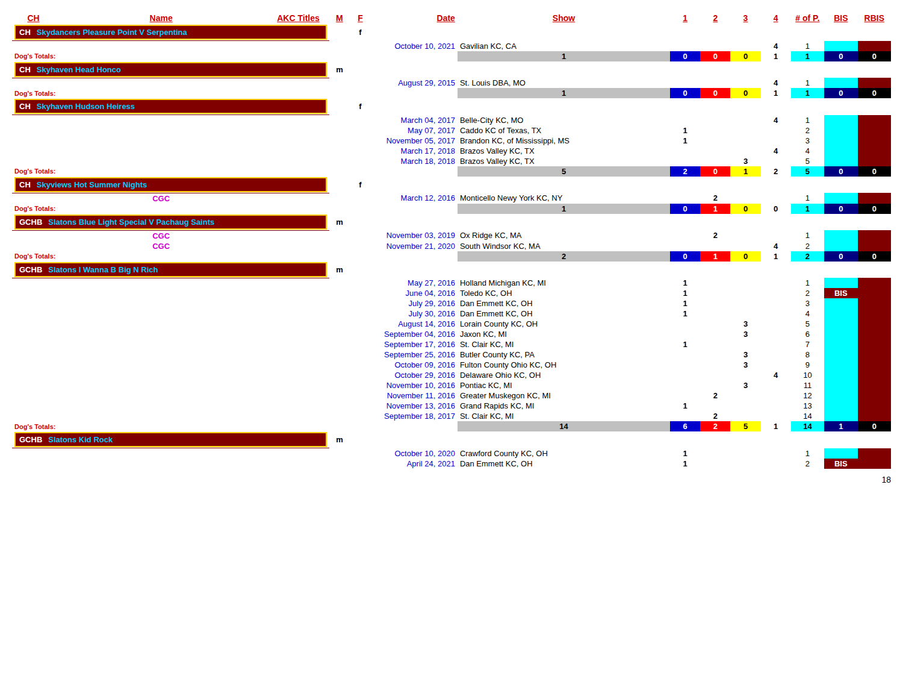| CH | Name | AKC Titles | M | F | Date | Show | 1 | 2 | 3 | 4 | # of P. | BIS | RBIS |
| --- | --- | --- | --- | --- | --- | --- | --- | --- | --- | --- | --- | --- | --- |
| CH Skydancers Pleasure Point V Serpentina | | f | | | | | | | | | |
| | | | | | October 10, 2021 | Gavilian KC, CA | | | | 4 | 1 | | |
| Dog's Totals: | | | | | 1 | 0 | 0 | 0 | 1 | 1 | 0 | 0 |
| CH Skyhaven Head Honco | m | | | | | | | | | | |
| | | | | | August 29, 2015 | St. Louis DBA, MO | | | | 4 | 1 | | |
| Dog's Totals: | | | | | 1 | 0 | 0 | 0 | 1 | 1 | 0 | 0 |
| CH Skyhaven Hudson Heiress | | f | | | | | | | | | |
| | | | | | March 04, 2017 | Belle-City KC, MO | | | | 4 | 1 | | |
| | | | | | May 07, 2017 | Caddo KC of Texas, TX | 1 | | | | 2 | | |
| | | | | | November 05, 2017 | Brandon KC, of Mississippi, MS | 1 | | | | 3 | | |
| | | | | | March 17, 2018 | Brazos Valley KC, TX | | | | 4 | 4 | | |
| | | | | | March 18, 2018 | Brazos Valley KC, TX | | | 3 | | 5 | | |
| Dog's Totals: | | | | | 5 | 2 | 0 | 1 | 2 | 5 | 0 | 0 |
| CH Skyviews Hot Summer Nights | | f | | | | | | | | | |
| | CGC | | | | March 12, 2016 | Monticello Newy York KC, NY | | 2 | | | 1 | | |
| Dog's Totals: | | | | | 1 | 0 | 1 | 0 | 0 | 1 | 0 | 0 |
| GCHB Slatons Blue Light Special V Pachaug Saints | m | | | | | | | | | | |
| | CGC | | | | November 03, 2019 | Ox Ridge KC, MA | | 2 | | | 1 | | |
| | CGC | | | | November 21, 2020 | South Windsor KC, MA | | | | 4 | 2 | | |
| Dog's Totals: | | | | | 2 | 0 | 1 | 0 | 1 | 2 | 0 | 0 |
| GCHB Slatons I Wanna B Big N Rich | m | | | | | | | | | | |
| | | | | | May 27, 2016 | Holland Michigan KC, MI | 1 | | | | 1 | | |
| | | | | | June 04, 2016 | Toledo KC, OH | 1 | | | | 2 | BIS | |
| | | | | | July 29, 2016 | Dan Emmett KC, OH | 1 | | | | 3 | | |
| | | | | | July 30, 2016 | Dan Emmett KC, OH | 1 | | | | 4 | | |
| | | | | | August 14, 2016 | Lorain County KC, OH | | | 3 | | 5 | | |
| | | | | | September 04, 2016 | Jaxon KC, MI | | | 3 | | 6 | | |
| | | | | | September 17, 2016 | St. Clair KC, MI | 1 | | | | 7 | | |
| | | | | | September 25, 2016 | Butler County KC, PA | | | 3 | | 8 | | |
| | | | | | October 09, 2016 | Fulton County Ohio KC, OH | | | 3 | | 9 | | |
| | | | | | October 29, 2016 | Delaware Ohio KC, OH | | | | 4 | 10 | | |
| | | | | | November 10, 2016 | Pontiac KC, MI | | | 3 | | 11 | | |
| | | | | | November 11, 2016 | Greater Muskegon KC, MI | | 2 | | | 12 | | |
| | | | | | November 13, 2016 | Grand Rapids KC, MI | 1 | | | | 13 | | |
| | | | | | September 18, 2017 | St. Clair KC, MI | | 2 | | | 14 | | |
| Dog's Totals: | | | | | 14 | 6 | 2 | 5 | 1 | 14 | 1 | 0 |
| GCHB Slatons Kid Rock | m | | | | | | | | | | |
| | | | | | October 10, 2020 | Crawford County KC, OH | 1 | | | | 1 | | |
| | | | | | April 24, 2021 | Dan Emmett KC, OH | 1 | | | | 2 | BIS | |
18